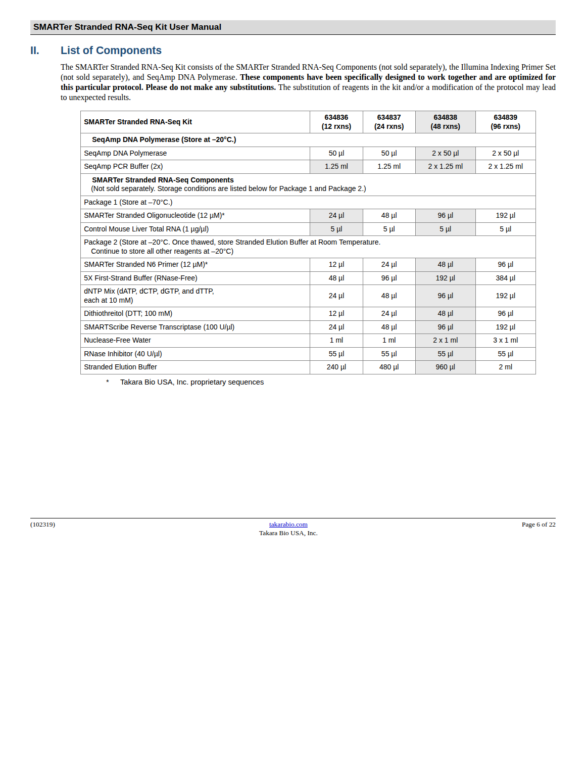SMARTer Stranded RNA-Seq Kit User Manual
II. List of Components
The SMARTer Stranded RNA-Seq Kit consists of the SMARTer Stranded RNA-Seq Components (not sold separately), the Illumina Indexing Primer Set (not sold separately), and SeqAmp DNA Polymerase. These components have been specifically designed to work together and are optimized for this particular protocol. Please do not make any substitutions. The substitution of reagents in the kit and/or a modification of the protocol may lead to unexpected results.
| SMARTer Stranded RNA-Seq Kit | 634836 (12 rxns) | 634837 (24 rxns) | 634838 (48 rxns) | 634839 (96 rxns) |
| SeqAmp DNA Polymerase (Store at –20°C.) |
| SeqAmp DNA Polymerase | 50 µl | 50 µl | 2 x 50 µl | 2 x 50 µl |
| SeqAmp PCR Buffer (2x) | 1.25 ml | 1.25 ml | 2 x 1.25 ml | 2 x 1.25 ml |
| SMARTer Stranded RNA-Seq Components (Not sold separately. Storage conditions are listed below for Package 1 and Package 2.) |
| Package 1 (Store at –70°C.) |
| SMARTer Stranded Oligonucleotide (12 µM)* | 24 µl | 48 µl | 96 µl | 192 µl |
| Control Mouse Liver Total RNA (1 µg/µl) | 5 µl | 5 µl | 5 µl | 5 µl |
| Package 2 (Store at –20°C. Once thawed, store Stranded Elution Buffer at Room Temperature. Continue to store all other reagents at –20°C) |
| SMARTer Stranded N6 Primer (12 µM)* | 12 µl | 24 µl | 48 µl | 96 µl |
| 5X First-Strand Buffer (RNase-Free) | 48 µl | 96 µl | 192 µl | 384 µl |
| dNTP Mix (dATP, dCTP, dGTP, and dTTP, each at 10 mM) | 24 µl | 48 µl | 96 µl | 192 µl |
| Dithiothreitol (DTT; 100 mM) | 12 µl | 24 µl | 48 µl | 96 µl |
| SMARTScribe Reverse Transcriptase (100 U/µl) | 24 µl | 48 µl | 96 µl | 192 µl |
| Nuclease-Free Water | 1 ml | 1 ml | 2 x 1 ml | 3 x 1 ml |
| RNase Inhibitor (40 U/µl) | 55 µl | 55 µl | 55 µl | 55 µl |
| Stranded Elution Buffer | 240 µl | 480 µl | 960 µl | 2 ml |
*Takara Bio USA, Inc. proprietary sequences
(102319)
takarabio.com
Takara Bio USA, Inc.
Page 6 of 22